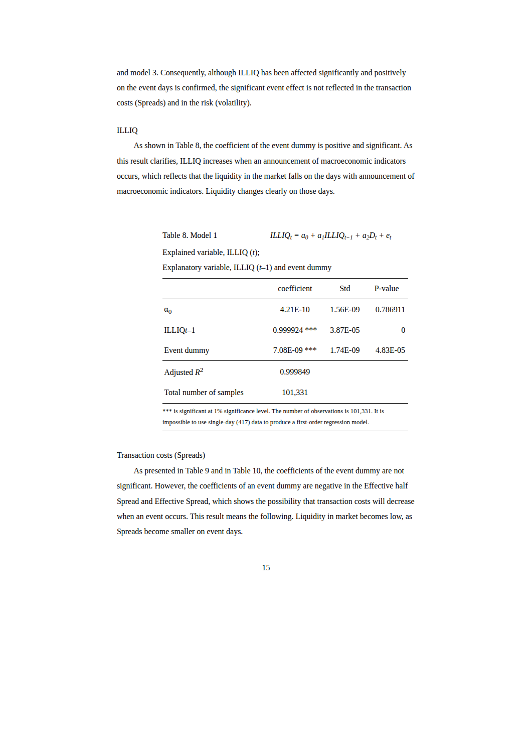and model 3. Consequently, although ILLIQ has been affected significantly and positively on the event days is confirmed, the significant event effect is not reflected in the transaction costs (Spreads) and in the risk (volatility).
ILLIQ
As shown in Table 8, the coefficient of the event dummy is positive and significant. As this result clarifies, ILLIQ increases when an announcement of macroeconomic indicators occurs, which reflects that the liquidity in the market falls on the days with announcement of macroeconomic indicators. Liquidity changes clearly on those days.
Table 8. Model 1 ILLIQt = a0 + a1ILLIQt−1 + a2Dt + et
Explained variable, ILLIQ (t);
Explanatory variable, ILLIQ (t–1) and event dummy
| | coefficient | Std | P-value |
| --- | --- | --- | --- |
| α 0 | 4.21E-10 | 1.56E-09 | 0.786911 |
| ILLIQ t –1 | 0.999924 *** | 3.87E-05 | 0 |
| Event dummy | 7.08E-09 *** | 1.74E-09 | 4.83E-05 |
| Adjusted R 2 | 0.999849 | | |
| Total number of samples | 101,331 | | |
*** is significant at 1% significance level. The number of observations is 101,331. It is impossible to use single-day (417) data to produce a first-order regression model.
Transaction costs (Spreads)
As presented in Table 9 and in Table 10, the coefficients of the event dummy are not significant. However, the coefficients of an event dummy are negative in the Effective half Spread and Effective Spread, which shows the possibility that transaction costs will decrease when an event occurs. This result means the following. Liquidity in market becomes low, as Spreads become smaller on event days.
15